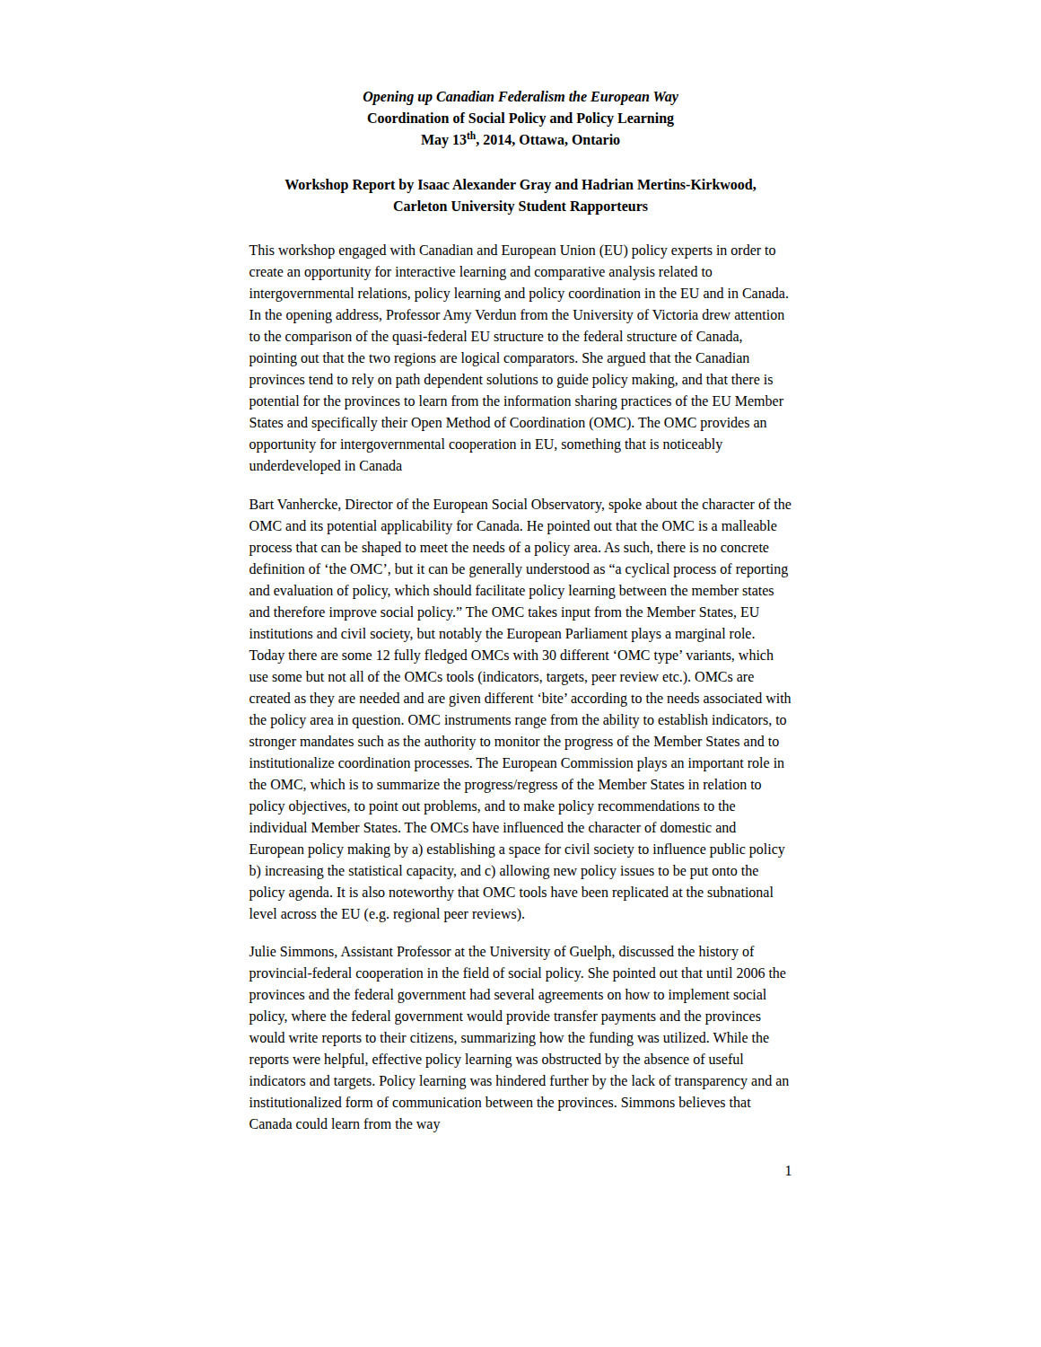Opening up Canadian Federalism the European Way
Coordination of Social Policy and Policy Learning
May 13th, 2014, Ottawa, Ontario
Workshop Report by Isaac Alexander Gray and Hadrian Mertins-Kirkwood,
Carleton University Student Rapporteurs
This workshop engaged with Canadian and European Union (EU) policy experts in order to create an opportunity for interactive learning and comparative analysis related to intergovernmental relations, policy learning and policy coordination in the EU and in Canada. In the opening address, Professor Amy Verdun from the University of Victoria drew attention to the comparison of the quasi-federal EU structure to the federal structure of Canada, pointing out that the two regions are logical comparators. She argued that the Canadian provinces tend to rely on path dependent solutions to guide policy making, and that there is potential for the provinces to learn from the information sharing practices of the EU Member States and specifically their Open Method of Coordination (OMC). The OMC provides an opportunity for intergovernmental cooperation in EU, something that is noticeably underdeveloped in Canada
Bart Vanhercke, Director of the European Social Observatory, spoke about the character of the OMC and its potential applicability for Canada. He pointed out that the OMC is a malleable process that can be shaped to meet the needs of a policy area. As such, there is no concrete definition of ‘the OMC’, but it can be generally understood as “a cyclical process of reporting and evaluation of policy, which should facilitate policy learning between the member states and therefore improve social policy.” The OMC takes input from the Member States, EU institutions and civil society, but notably the European Parliament plays a marginal role. Today there are some 12 fully fledged OMCs with 30 different ‘OMC type’ variants, which use some but not all of the OMCs tools (indicators, targets, peer review etc.). OMCs are created as they are needed and are given different ‘bite’ according to the needs associated with the policy area in question. OMC instruments range from the ability to establish indicators, to stronger mandates such as the authority to monitor the progress of the Member States and to institutionalize coordination processes. The European Commission plays an important role in the OMC, which is to summarize the progress/regress of the Member States in relation to policy objectives, to point out problems, and to make policy recommendations to the individual Member States. The OMCs have influenced the character of domestic and European policy making by a) establishing a space for civil society to influence public policy b) increasing the statistical capacity, and c) allowing new policy issues to be put onto the policy agenda. It is also noteworthy that OMC tools have been replicated at the subnational level across the EU (e.g. regional peer reviews).
Julie Simmons, Assistant Professor at the University of Guelph, discussed the history of provincial-federal cooperation in the field of social policy. She pointed out that until 2006 the provinces and the federal government had several agreements on how to implement social policy, where the federal government would provide transfer payments and the provinces would write reports to their citizens, summarizing how the funding was utilized. While the reports were helpful, effective policy learning was obstructed by the absence of useful indicators and targets. Policy learning was hindered further by the lack of transparency and an institutionalized form of communication between the provinces. Simmons believes that Canada could learn from the way
1